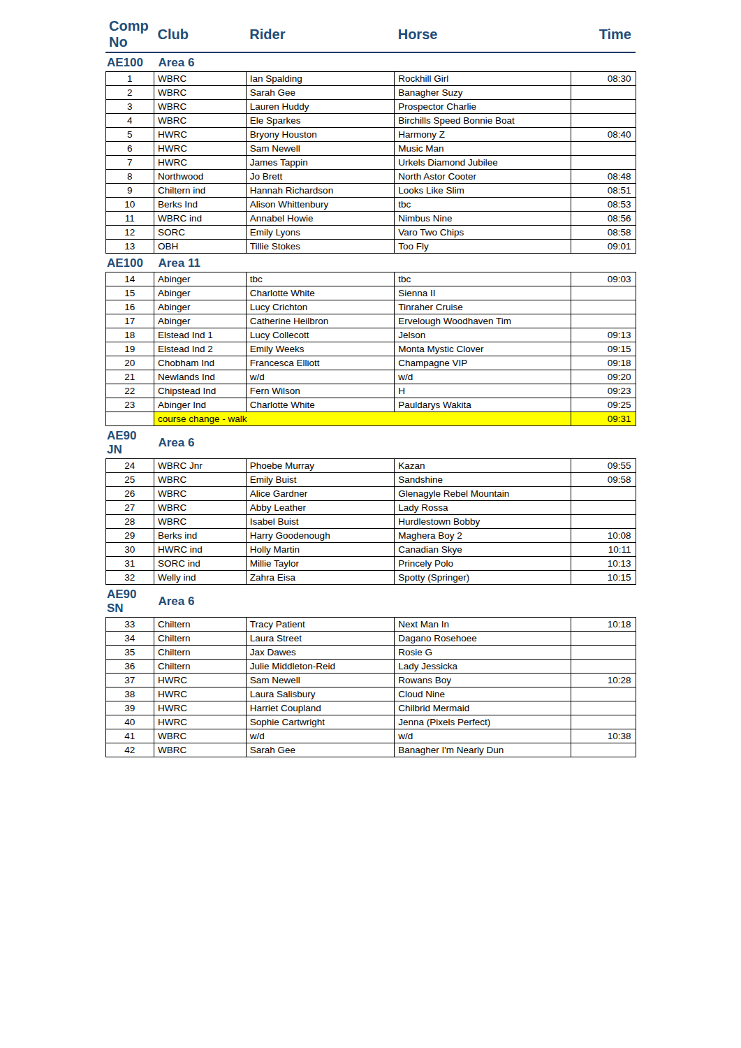| Comp No | Club | Rider | Horse | Time |
| --- | --- | --- | --- | --- |
| AE100 | Area 6 |
| 1 | WBRC | Ian Spalding | Rockhill Girl | 08:30 |
| 2 | WBRC | Sarah Gee | Banagher Suzy | |
| 3 | WBRC | Lauren Huddy | Prospector Charlie | |
| 4 | WBRC | Ele Sparkes | Birchills Speed Bonnie Boat | |
| 5 | HWRC | Bryony Houston | Harmony Z | 08:40 |
| 6 | HWRC | Sam Newell | Music Man | |
| 7 | HWRC | James Tappin | Urkels Diamond Jubilee | |
| 8 | Northwood | Jo Brett | North Astor Cooter | 08:48 |
| 9 | Chiltern ind | Hannah Richardson | Looks Like Slim | 08:51 |
| 10 | Berks Ind | Alison Whittenbury | tbc | 08:53 |
| 11 | WBRC ind | Annabel Howie | Nimbus Nine | 08:56 |
| 12 | SORC | Emily Lyons | Varo Two Chips | 08:58 |
| 13 | OBH | Tillie Stokes | Too Fly | 09:01 |
| AE100 | Area 11 |
| 14 | Abinger | tbc | tbc | 09:03 |
| 15 | Abinger | Charlotte White | Sienna II | |
| 16 | Abinger | Lucy Crichton | Tinraher Cruise | |
| 17 | Abinger | Catherine Heilbron | Ervelough Woodhaven Tim | |
| 18 | Elstead Ind 1 | Lucy Collecott | Jelson | 09:13 |
| 19 | Elstead Ind 2 | Emily Weeks | Monta Mystic Clover | 09:15 |
| 20 | Chobham Ind | Francesca Elliott | Champagne VIP | 09:18 |
| 21 | Newlands Ind | w/d | w/d | 09:20 |
| 22 | Chipstead Ind | Fern Wilson | H | 09:23 |
| 23 | Abinger Ind | Charlotte White | Pauldarys Wakita | 09:25 |
| | course change - walk | 09:31 |
| AE90 JN | Area 6 |
| 24 | WBRC Jnr | Phoebe Murray | Kazan | 09:55 |
| 25 | WBRC | Emily Buist | Sandshine | 09:58 |
| 26 | WBRC | Alice Gardner | Glenagyle Rebel Mountain | |
| 27 | WBRC | Abby Leather | Lady Rossa | |
| 28 | WBRC | Isabel Buist | Hurdlestown Bobby | |
| 29 | Berks ind | Harry Goodenough | Maghera Boy 2 | 10:08 |
| 30 | HWRC ind | Holly Martin | Canadian Skye | 10:11 |
| 31 | SORC ind | Millie Taylor | Princely Polo | 10:13 |
| 32 | Welly ind | Zahra Eisa | Spotty (Springer) | 10:15 |
| AE90 SN | Area 6 |
| 33 | Chiltern | Tracy Patient | Next Man In | 10:18 |
| 34 | Chiltern | Laura Street | Dagano Rosehoee | |
| 35 | Chiltern | Jax Dawes | Rosie G | |
| 36 | Chiltern | Julie Middleton-Reid | Lady Jessicka | |
| 37 | HWRC | Sam Newell | Rowans Boy | 10:28 |
| 38 | HWRC | Laura Salisbury | Cloud Nine | |
| 39 | HWRC | Harriet Coupland | Chilbrid Mermaid | |
| 40 | HWRC | Sophie Cartwright | Jenna (Pixels Perfect) | |
| 41 | WBRC | w/d | w/d | 10:38 |
| 42 | WBRC | Sarah Gee | Banagher I'm Nearly Dun | |